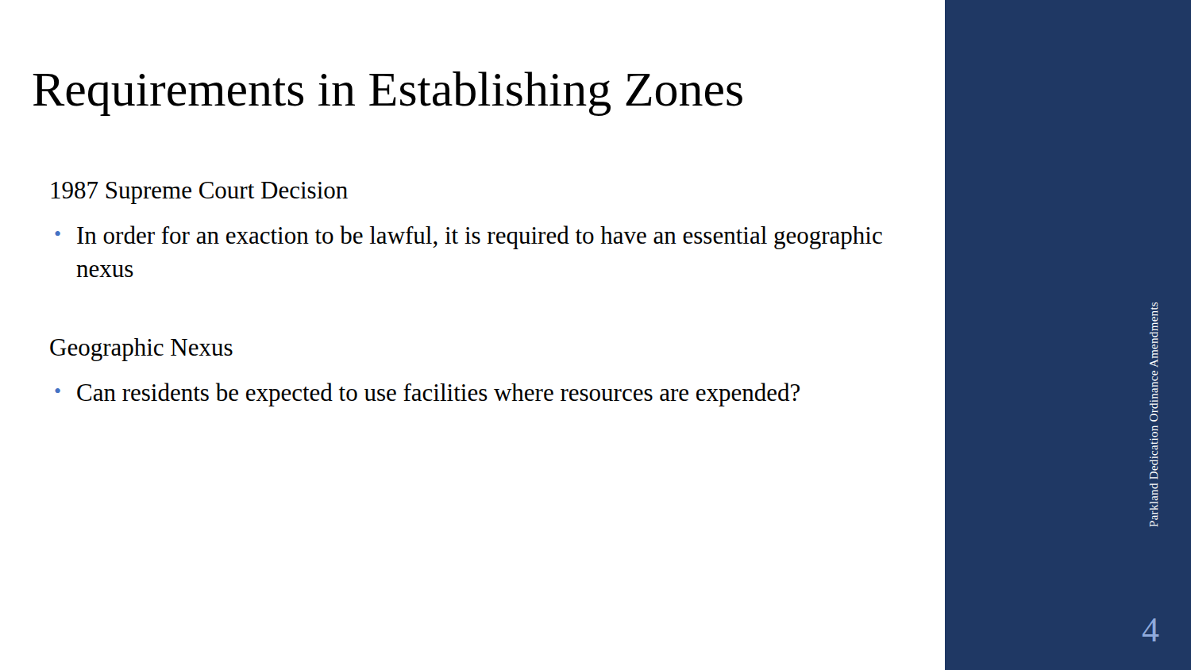Parkland Dedication Ordinance Amendments
4
Requirements in Establishing Zones
1987 Supreme Court Decision
In order for an exaction to be lawful, it is required to have an essential geographic nexus
Geographic Nexus
Can residents be expected to use facilities where resources are expended?